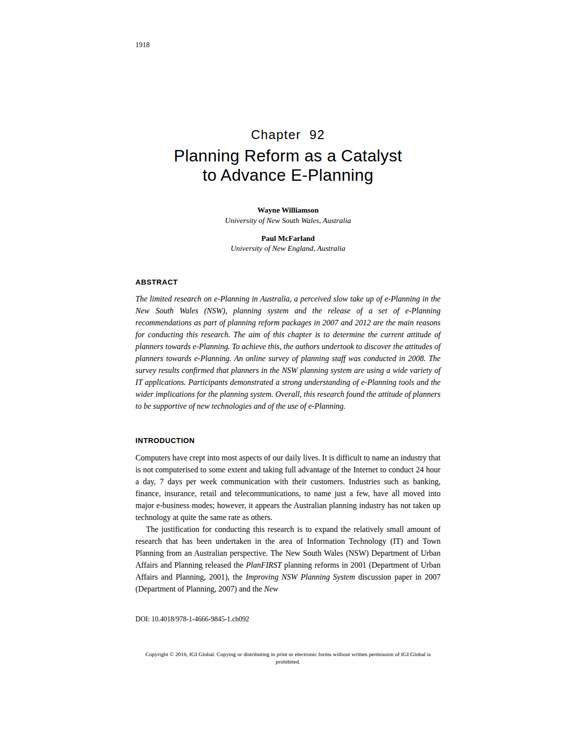1918
Chapter 92
Planning Reform as a Catalyst
to Advance E-Planning
Wayne Williamson
University of New South Wales, Australia
Paul McFarland
University of New England, Australia
ABSTRACT
The limited research on e-Planning in Australia, a perceived slow take up of e-Planning in the New South Wales (NSW), planning system and the release of a set of e-Planning recommendations as part of planning reform packages in 2007 and 2012 are the main reasons for conducting this research. The aim of this chapter is to determine the current attitude of planners towards e-Planning. To achieve this, the authors undertook to discover the attitudes of planners towards e-Planning. An online survey of planning staff was conducted in 2008. The survey results confirmed that planners in the NSW planning system are using a wide variety of IT applications. Participants demonstrated a strong understanding of e-Planning tools and the wider implications for the planning system. Overall, this research found the attitude of planners to be supportive of new technologies and of the use of e-Planning.
INTRODUCTION
Computers have crept into most aspects of our daily lives. It is difficult to name an industry that is not computerised to some extent and taking full advantage of the Internet to conduct 24 hour a day, 7 days per week communication with their customers. Industries such as banking, finance, insurance, retail and telecommunications, to name just a few, have all moved into major e-business modes; however, it appears the Australian planning industry has not taken up technology at quite the same rate as others.
The justification for conducting this research is to expand the relatively small amount of research that has been undertaken in the area of Information Technology (IT) and Town Planning from an Australian perspective. The New South Wales (NSW) Department of Urban Affairs and Planning released the PlanFIRST planning reforms in 2001 (Department of Urban Affairs and Planning, 2001), the Improving NSW Planning System discussion paper in 2007 (Department of Planning, 2007) and the New
DOI: 10.4018/978-1-4666-9845-1.ch092
Copyright © 2016, IGI Global. Copying or distributing in print or electronic forms without written permission of IGI Global is prohibited.